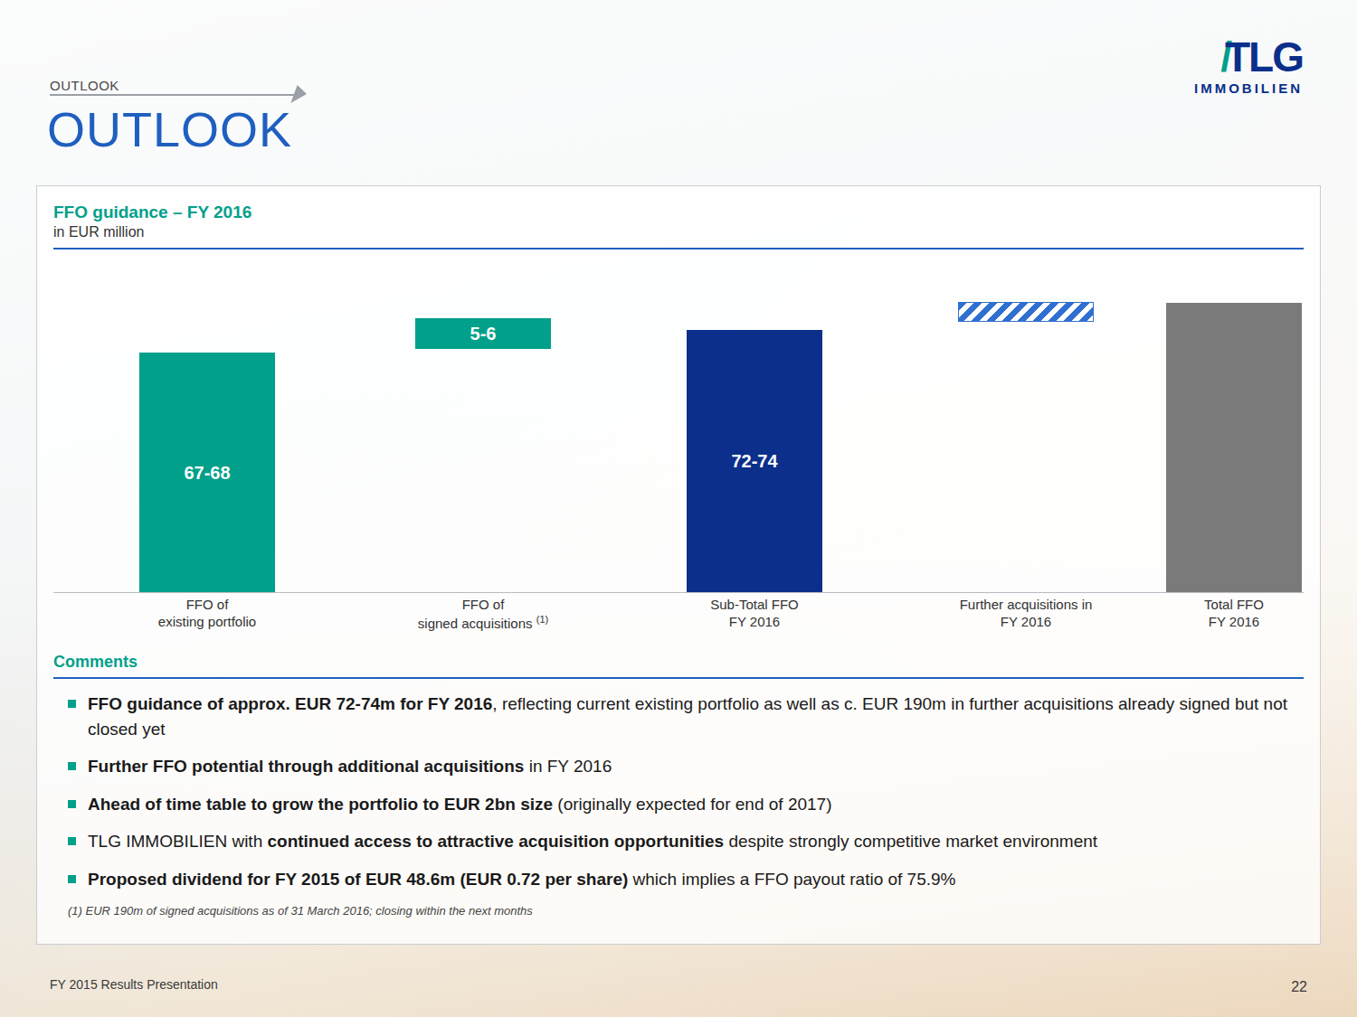OUTLOOK
OUTLOOK
/TLG IMMOBILIEN
FFO guidance – FY 2016
in EUR million
67-68
5-6
72-74
FFO of
existing portfolio
FFO of
signed acquisitions (1)
Sub-Total FFO
FY 2016
Further acquisitions in
FY 2016
Total FFO
FY 2016
Comments
FFO guidance of approx. EUR 72-74m for FY 2016, reflecting current existing portfolio as well as c. EUR 190m in further acquisitions already signed but not closed yet
Further FFO potential through additional acquisitions in FY 2016
Ahead of time table to grow the portfolio to EUR 2bn size (originally expected for end of 2017)
TLG IMMOBILIEN with continued access to attractive acquisition opportunities despite strongly competitive market environment
Proposed dividend for FY 2015 of EUR 48.6m (EUR 0.72 per share) which implies a FFO payout ratio of 75.9%
(1) EUR 190m of signed acquisitions as of 31 March 2016; closing within the next months
FY 2015 Results Presentation
22